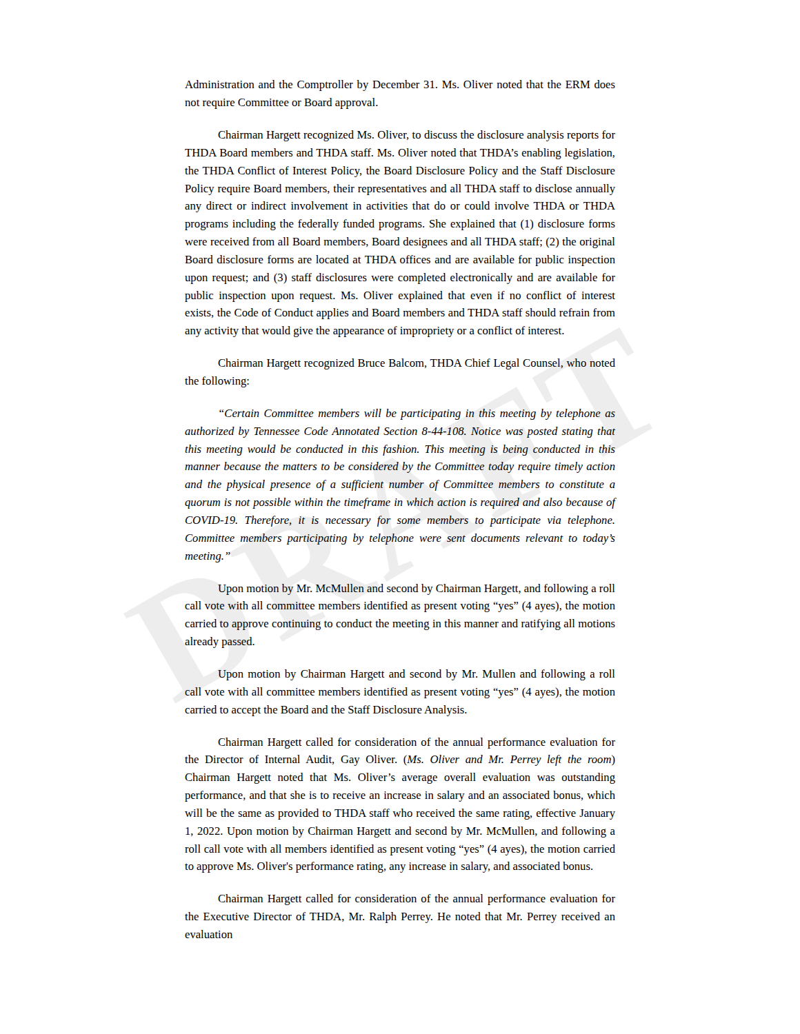DRAFT
Administration and the Comptroller by December 31. Ms. Oliver noted that the ERM does not require Committee or Board approval.
Chairman Hargett recognized Ms. Oliver, to discuss the disclosure analysis reports for THDA Board members and THDA staff. Ms. Oliver noted that THDA’s enabling legislation, the THDA Conflict of Interest Policy, the Board Disclosure Policy and the Staff Disclosure Policy require Board members, their representatives and all THDA staff to disclose annually any direct or indirect involvement in activities that do or could involve THDA or THDA programs including the federally funded programs. She explained that (1) disclosure forms were received from all Board members, Board designees and all THDA staff; (2) the original Board disclosure forms are located at THDA offices and are available for public inspection upon request; and (3) staff disclosures were completed electronically and are available for public inspection upon request. Ms. Oliver explained that even if no conflict of interest exists, the Code of Conduct applies and Board members and THDA staff should refrain from any activity that would give the appearance of impropriety or a conflict of interest.
Chairman Hargett recognized Bruce Balcom, THDA Chief Legal Counsel, who noted the following:
“Certain Committee members will be participating in this meeting by telephone as authorized by Tennessee Code Annotated Section 8-44-108. Notice was posted stating that this meeting would be conducted in this fashion. This meeting is being conducted in this manner because the matters to be considered by the Committee today require timely action and the physical presence of a sufficient number of Committee members to constitute a quorum is not possible within the timeframe in which action is required and also because of COVID-19. Therefore, it is necessary for some members to participate via telephone. Committee members participating by telephone were sent documents relevant to today’s meeting.”
Upon motion by Mr. McMullen and second by Chairman Hargett, and following a roll call vote with all committee members identified as present voting “yes” (4 ayes), the motion carried to approve continuing to conduct the meeting in this manner and ratifying all motions already passed.
Upon motion by Chairman Hargett and second by Mr. Mullen and following a roll call vote with all committee members identified as present voting “yes” (4 ayes), the motion carried to accept the Board and the Staff Disclosure Analysis.
Chairman Hargett called for consideration of the annual performance evaluation for the Director of Internal Audit, Gay Oliver. (Ms. Oliver and Mr. Perrey left the room) Chairman Hargett noted that Ms. Oliver’s average overall evaluation was outstanding performance, and that she is to receive an increase in salary and an associated bonus, which will be the same as provided to THDA staff who received the same rating, effective January 1, 2022. Upon motion by Chairman Hargett and second by Mr. McMullen, and following a roll call vote with all members identified as present voting “yes” (4 ayes), the motion carried to approve Ms. Oliver's performance rating, any increase in salary, and associated bonus.
Chairman Hargett called for consideration of the annual performance evaluation for the Executive Director of THDA, Mr. Ralph Perrey. He noted that Mr. Perrey received an evaluation